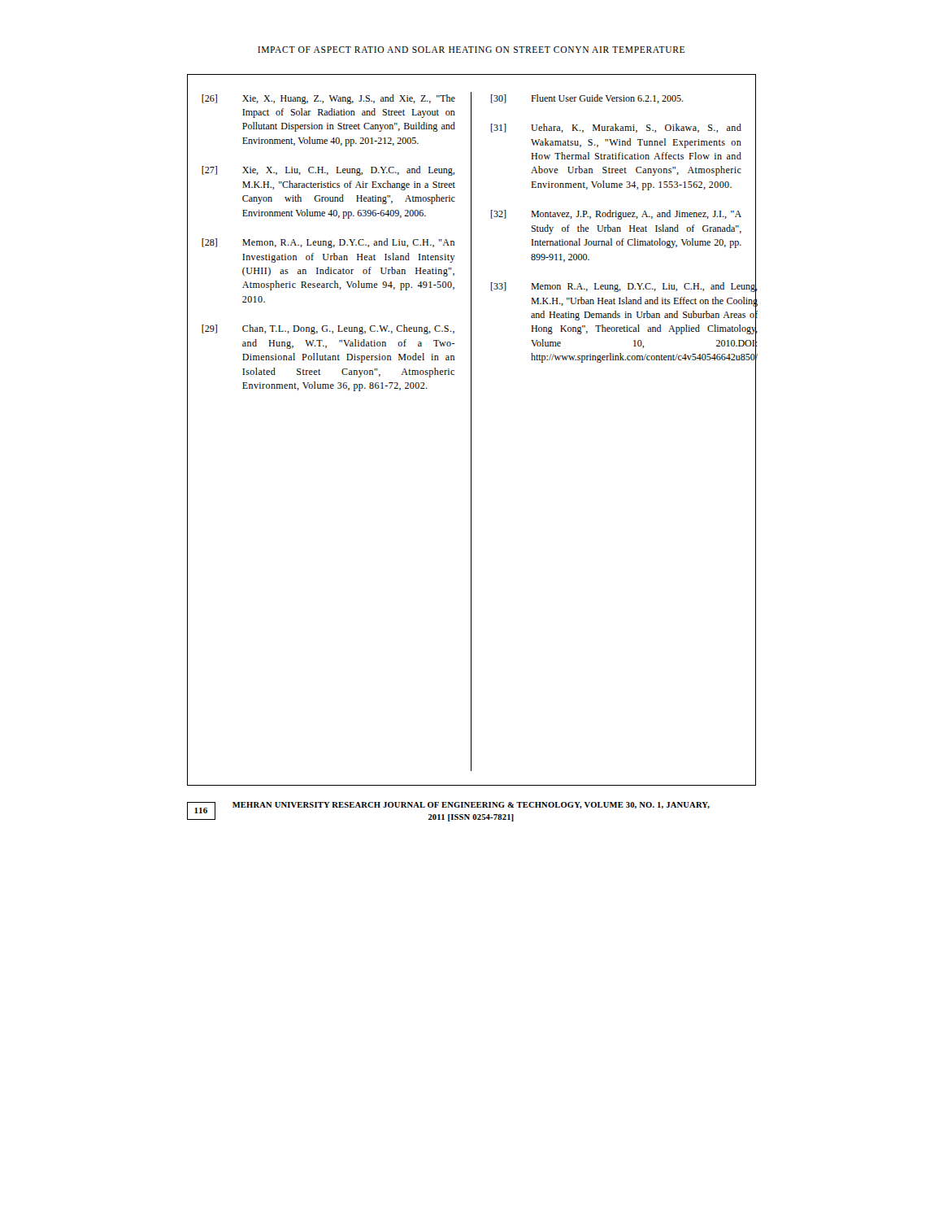Impact of Aspect Ratio and Solar Heating on Street Conyn Air Temperature
[26]
Xie, X., Huang, Z., Wang, J.S., and Xie, Z., "The Impact of Solar Radiation and Street Layout on Pollutant Dispersion in Street Canyon", Building and Environment, Volume 40, pp. 201-212, 2005.
[27]
Xie, X., Liu, C.H., Leung, D.Y.C., and Leung, M.K.H., "Characteristics of Air Exchange in a Street Canyon with Ground Heating", Atmospheric Environment Volume 40, pp. 6396-6409, 2006.
[28]
Memon, R.A., Leung, D.Y.C., and Liu, C.H., "An Investigation of Urban Heat Island Intensity (UHII) as an Indicator of Urban Heating", Atmospheric Research, Volume 94, pp. 491-500, 2010.
[29]
Chan, T.L., Dong, G., Leung, C.W., Cheung, C.S., and Hung, W.T., "Validation of a Two-Dimensional Pollutant Dispersion Model in an Isolated Street Canyon", Atmospheric Environment, Volume 36, pp. 861-72, 2002.
[30]
Fluent User Guide Version 6.2.1, 2005.
[31]
Uehara, K., Murakami, S., Oikawa, S., and Wakamatsu, S., "Wind Tunnel Experiments on How Thermal Stratification Affects Flow in and Above Urban Street Canyons", Atmospheric Environment, Volume 34, pp. 1553-1562, 2000.
[32]
Montavez, J.P., Rodriguez, A., and Jimenez, J.I., "A Study of the Urban Heat Island of Granada", International Journal of Climatology, Volume 20, pp. 899-911, 2000.
[33]
Memon R.A., Leung, D.Y.C., Liu, C.H., and Leung, M.K.H., "Urban Heat Island and its Effect on the Cooling and Heating Demands in Urban and Suburban Areas of Hong Kong", Theoretical and Applied Climatology, Volume 10, 2010.DOI: http://www.springerlink.com/content/c4v540546642u850/
116
MEHRAN UNIVERSITY RESEARCH JOURNAL OF ENGINEERING & TECHNOLOGY, VOLUME 30, NO. 1, JANUARY, 2011 [ISSN 0254-7821]